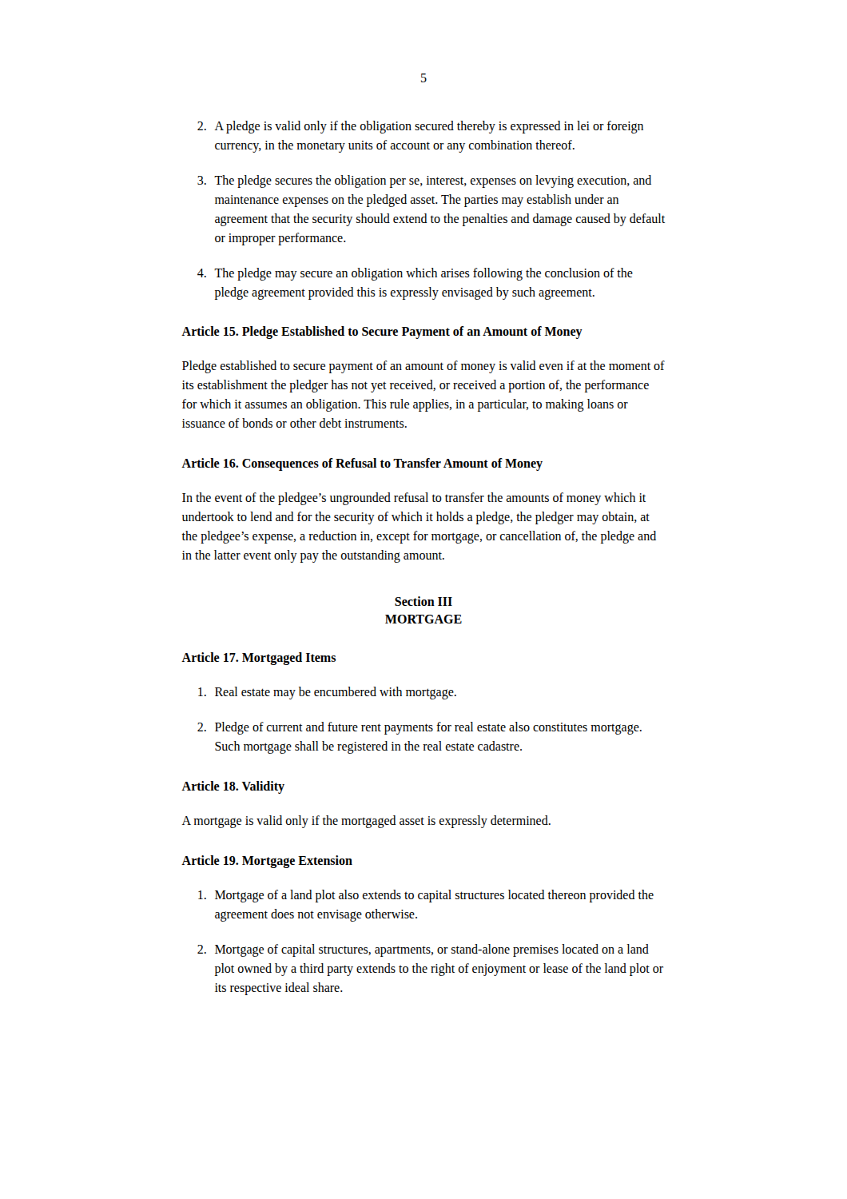5
A pledge is valid only if the obligation secured thereby is expressed in lei or foreign currency, in the monetary units of account or any combination thereof.
The pledge secures the obligation per se, interest, expenses on levying execution, and maintenance expenses on the pledged asset. The parties may establish under an agreement that the security should extend to the penalties and damage caused by default or improper performance.
The pledge may secure an obligation which arises following the conclusion of the pledge agreement provided this is expressly envisaged by such agreement.
Article 15. Pledge Established to Secure Payment of an Amount of Money
Pledge established to secure payment of an amount of money is valid even if at the moment of its establishment the pledger has not yet received, or received a portion of, the performance for which it assumes an obligation. This rule applies, in a particular, to making loans or issuance of bonds or other debt instruments.
Article 16. Consequences of Refusal to Transfer Amount of Money
In the event of the pledgee’s ungrounded refusal to transfer the amounts of money which it undertook to lend and for the security of which it holds a pledge, the pledger may obtain, at the pledgee’s expense, a reduction in, except for mortgage, or cancellation of, the pledge and in the latter event only pay the outstanding amount.
Section III MORTGAGE
Article 17. Mortgaged Items
Real estate may be encumbered with mortgage.
Pledge of current and future rent payments for real estate also constitutes mortgage. Such mortgage shall be registered in the real estate cadastre.
Article 18. Validity
A mortgage is valid only if the mortgaged asset is expressly determined.
Article 19. Mortgage Extension
Mortgage of a land plot also extends to capital structures located thereon provided the agreement does not envisage otherwise.
Mortgage of capital structures, apartments, or stand-alone premises located on a land plot owned by a third party extends to the right of enjoyment or lease of the land plot or its respective ideal share.